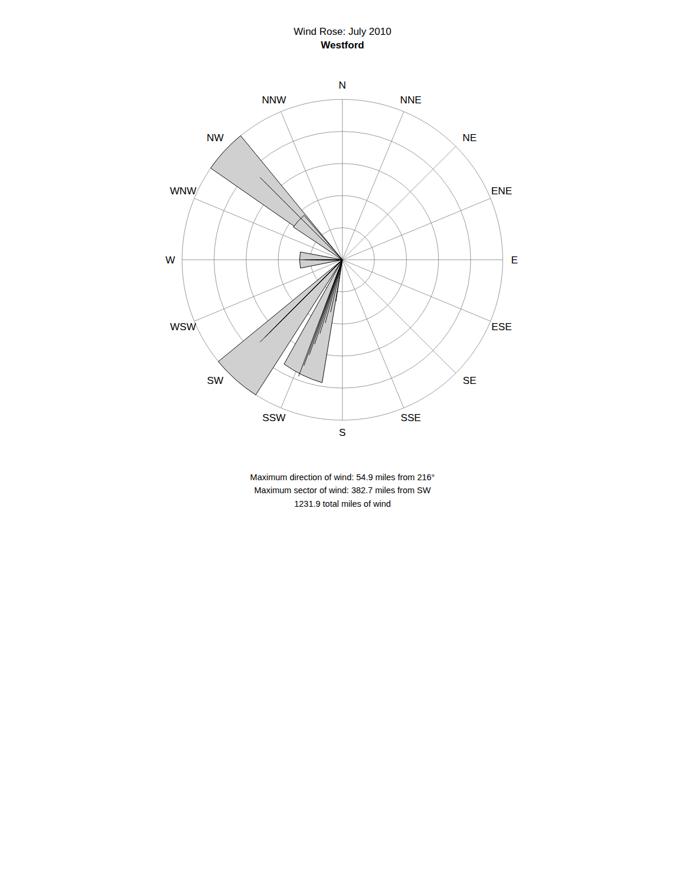Wind Rose: July 2010
Westford
N NNE NE ENE E ESE SE SSE S SSW SW WSW W WNW NW NNW
Maximum direction of wind: 54.9 miles from 216°
Maximum sector of wind: 382.7 miles from SW
1231.9 total miles of wind